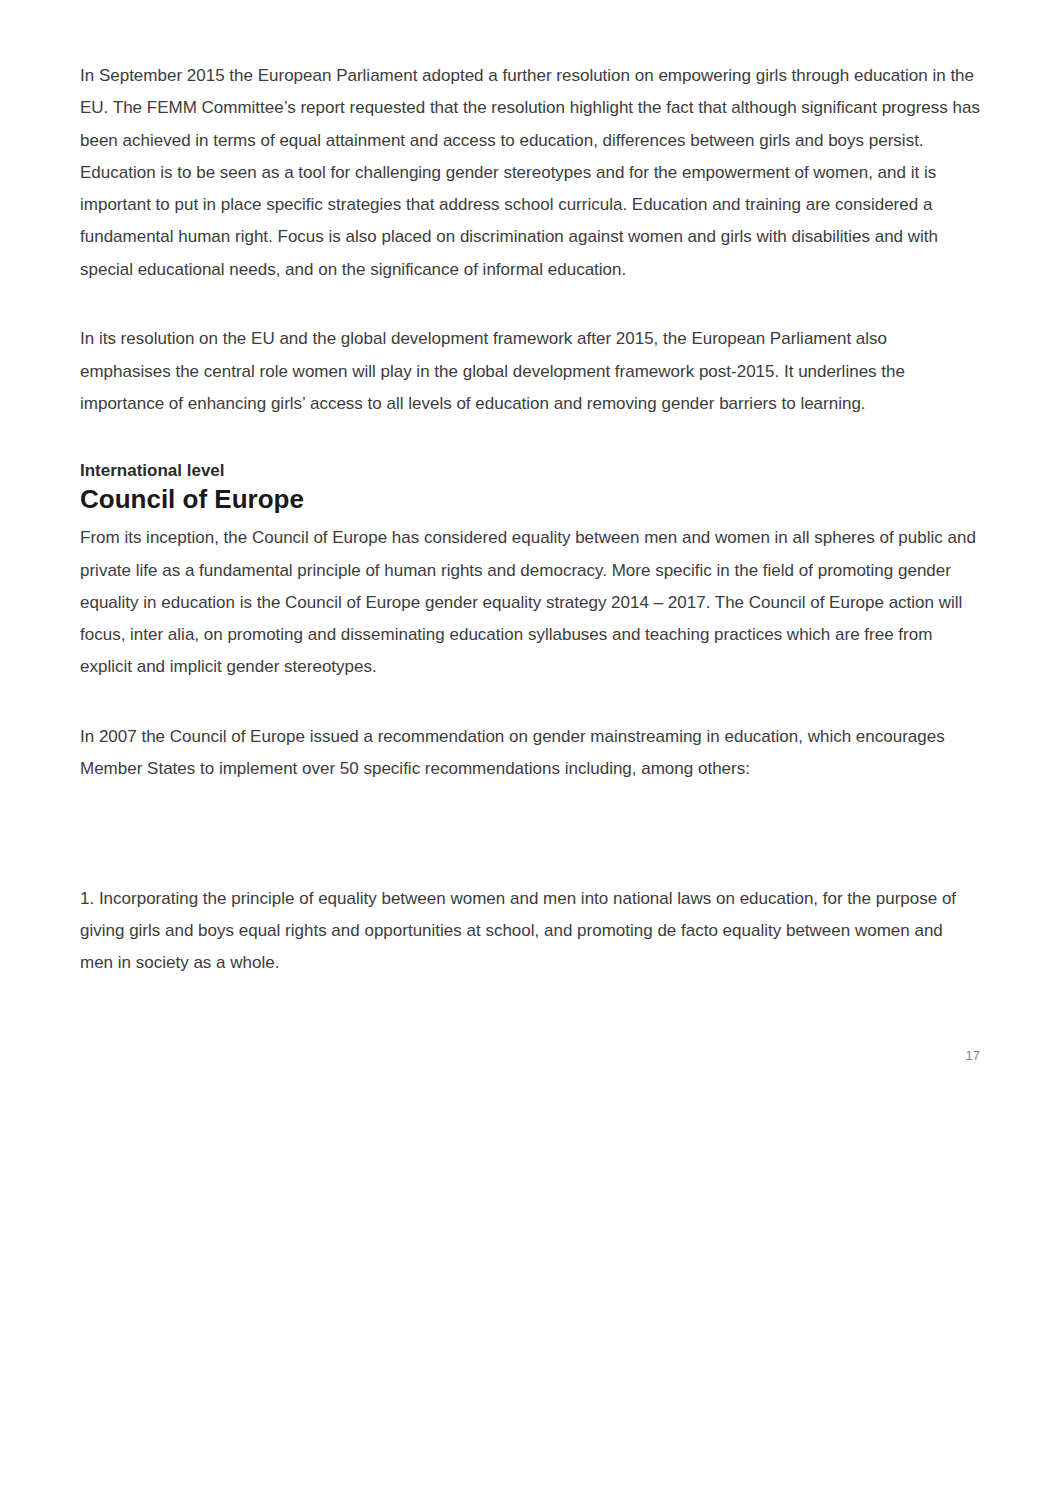In September 2015 the European Parliament adopted a further resolution on empowering girls through education in the EU. The FEMM Committee’s report requested that the resolution highlight the fact that although significant progress has been achieved in terms of equal attainment and access to education, differences between girls and boys persist. Education is to be seen as a tool for challenging gender stereotypes and for the empowerment of women, and it is important to put in place specific strategies that address school curricula. Education and training are considered a fundamental human right. Focus is also placed on discrimination against women and girls with disabilities and with special educational needs, and on the significance of informal education.
In its resolution on the EU and the global development framework after 2015, the European Parliament also emphasises the central role women will play in the global development framework post-2015. It underlines the importance of enhancing girls’ access to all levels of education and removing gender barriers to learning.
International level
Council of Europe
From its inception, the Council of Europe has considered equality between men and women in all spheres of public and private life as a fundamental principle of human rights and democracy. More specific in the field of promoting gender equality in education is the Council of Europe gender equality strategy 2014 – 2017. The Council of Europe action will focus, inter alia, on promoting and disseminating education syllabuses and teaching practices which are free from explicit and implicit gender stereotypes.
In 2007 the Council of Europe issued a recommendation on gender mainstreaming in education, which encourages Member States to implement over 50 specific recommendations including, among others:
1. Incorporating the principle of equality between women and men into national laws on education, for the purpose of giving girls and boys equal rights and opportunities at school, and promoting de facto equality between women and men in society as a whole.
17